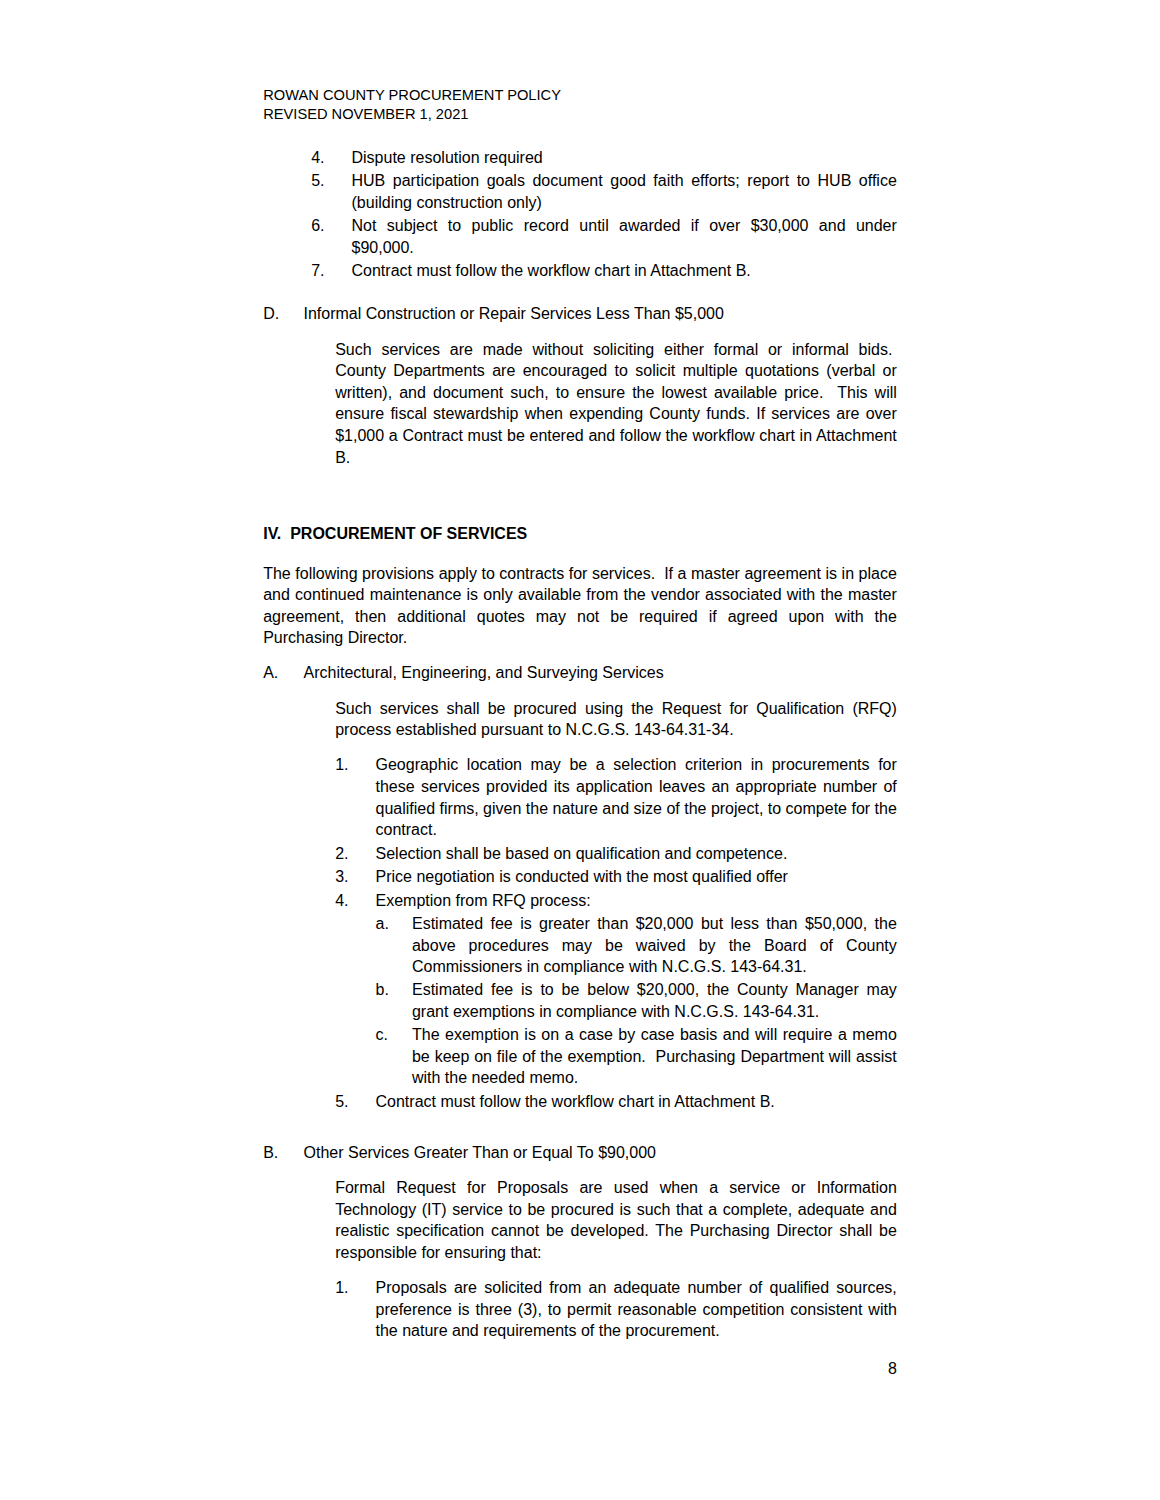ROWAN COUNTY PROCUREMENT POLICY
REVISED NOVEMBER 1, 2021
4. Dispute resolution required
5. HUB participation goals document good faith efforts; report to HUB office (building construction only)
6. Not subject to public record until awarded if over $30,000 and under $90,000.
7. Contract must follow the workflow chart in Attachment B.
D. Informal Construction or Repair Services Less Than $5,000
Such services are made without soliciting either formal or informal bids. County Departments are encouraged to solicit multiple quotations (verbal or written), and document such, to ensure the lowest available price. This will ensure fiscal stewardship when expending County funds. If services are over $1,000 a Contract must be entered and follow the workflow chart in Attachment B.
IV. PROCUREMENT OF SERVICES
The following provisions apply to contracts for services. If a master agreement is in place and continued maintenance is only available from the vendor associated with the master agreement, then additional quotes may not be required if agreed upon with the Purchasing Director.
A. Architectural, Engineering, and Surveying Services
Such services shall be procured using the Request for Qualification (RFQ) process established pursuant to N.C.G.S. 143-64.31-34.
1. Geographic location may be a selection criterion in procurements for these services provided its application leaves an appropriate number of qualified firms, given the nature and size of the project, to compete for the contract.
2. Selection shall be based on qualification and competence.
3. Price negotiation is conducted with the most qualified offer
4. Exemption from RFQ process:
a. Estimated fee is greater than $20,000 but less than $50,000, the above procedures may be waived by the Board of County Commissioners in compliance with N.C.G.S. 143-64.31.
b. Estimated fee is to be below $20,000, the County Manager may grant exemptions in compliance with N.C.G.S. 143-64.31.
c. The exemption is on a case by case basis and will require a memo be keep on file of the exemption. Purchasing Department will assist with the needed memo.
5. Contract must follow the workflow chart in Attachment B.
B. Other Services Greater Than or Equal To $90,000
Formal Request for Proposals are used when a service or Information Technology (IT) service to be procured is such that a complete, adequate and realistic specification cannot be developed. The Purchasing Director shall be responsible for ensuring that:
1. Proposals are solicited from an adequate number of qualified sources, preference is three (3), to permit reasonable competition consistent with the nature and requirements of the procurement.
8